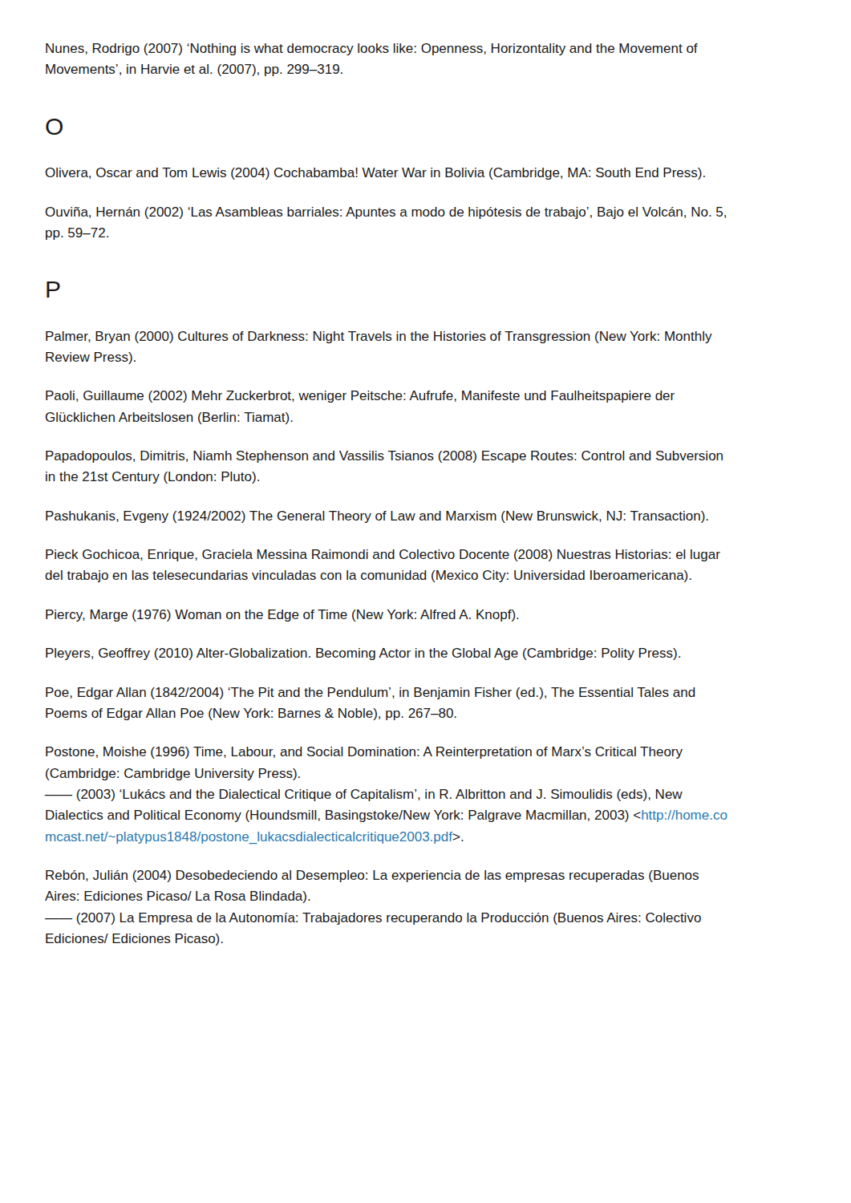Nunes, Rodrigo (2007) ‘Nothing is what democracy looks like: Openness, Horizontality and the Movement of Movements’, in Harvie et al. (2007), pp. 299–319.
O
Olivera, Oscar and Tom Lewis (2004) Cochabamba! Water War in Bolivia (Cambridge, MA: South End Press).
Ouviña, Hernán (2002) ‘Las Asambleas barriales: Apuntes a modo de hipótesis de trabajo’, Bajo el Volcán, No. 5, pp. 59–72.
P
Palmer, Bryan (2000) Cultures of Darkness: Night Travels in the Histories of Transgression (New York: Monthly Review Press).
Paoli, Guillaume (2002) Mehr Zuckerbrot, weniger Peitsche: Aufrufe, Manifeste und Faulheitspapiere der Glücklichen Arbeitslosen (Berlin: Tiamat).
Papadopoulos, Dimitris, Niamh Stephenson and Vassilis Tsianos (2008) Escape Routes: Control and Subversion in the 21st Century (London: Pluto).
Pashukanis, Evgeny (1924/2002) The General Theory of Law and Marxism (New Brunswick, NJ: Transaction).
Pieck Gochicoa, Enrique, Graciela Messina Raimondi and Colectivo Docente (2008) Nuestras Historias: el lugar del trabajo en las telesecundarias vinculadas con la comunidad (Mexico City: Universidad Iberoamericana).
Piercy, Marge (1976) Woman on the Edge of Time (New York: Alfred A. Knopf).
Pleyers, Geoffrey (2010) Alter-Globalization. Becoming Actor in the Global Age (Cambridge: Polity Press).
Poe, Edgar Allan (1842/2004) ‘The Pit and the Pendulum’, in Benjamin Fisher (ed.), The Essential Tales and Poems of Edgar Allan Poe (New York: Barnes & Noble), pp. 267–80.
Postone, Moishe (1996) Time, Labour, and Social Domination: A Reinterpretation of Marx’s Critical Theory (Cambridge: Cambridge University Press). —— (2003) ‘Lukács and the Dialectical Critique of Capitalism’, in R. Albritton and J. Simoulidis (eds), New Dialectics and Political Economy (Houndsmill, Basingstoke/New York: Palgrave Macmillan, 2003) <http://home.comcast.net/~platypus1848/postone_lukacsdialecticalcritique2003.pdf>.
Rebón, Julián (2004) Desobedeciendo al Desempleo: La experiencia de las empresas recuperadas (Buenos Aires: Ediciones Picaso/ La Rosa Blindada). —— (2007) La Empresa de la Autonomía: Trabajadores recuperando la Producción (Buenos Aires: Colectivo Ediciones/ Ediciones Picaso).